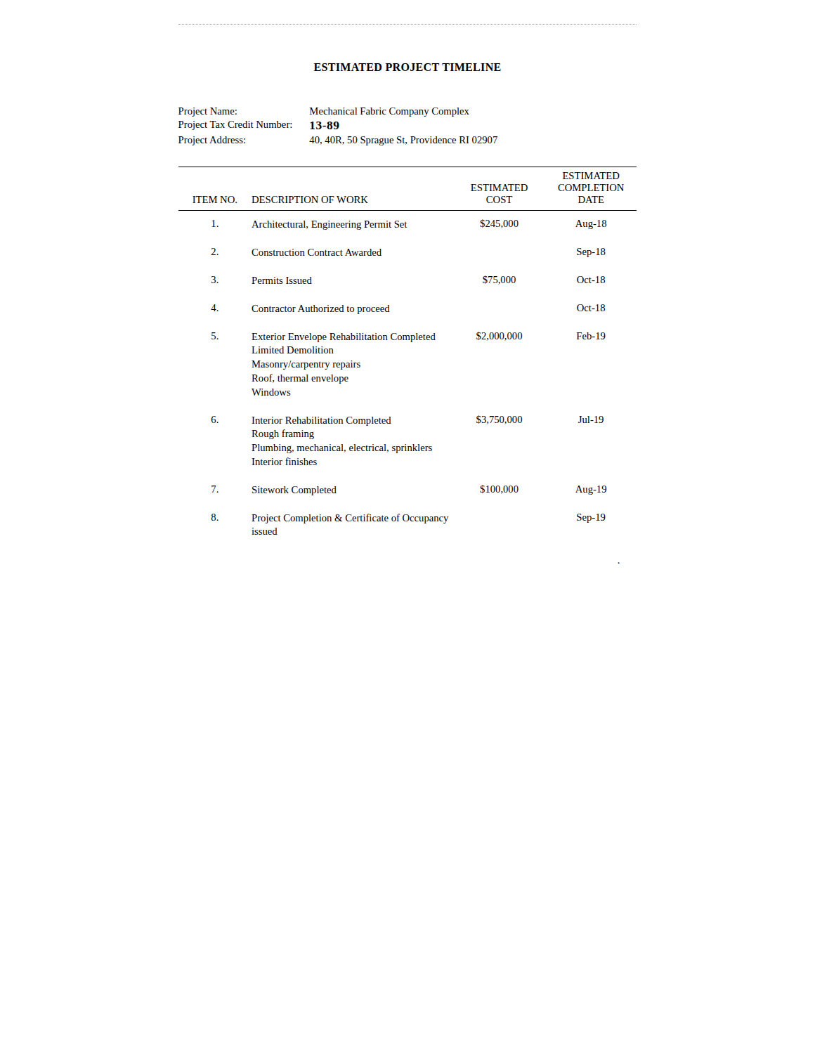ESTIMATED PROJECT TIMELINE
| Project Name: | Mechanical Fabric Company Complex |
| Project Tax Credit Number: | 13‑89 |
| Project Address: | 40, 40R, 50 Sprague St, Providence RI 02907 |
| ITEM NO. | DESCRIPTION OF WORK | ESTIMATED COST | ESTIMATED COMPLETION DATE |
| --- | --- | --- | --- |
| 1. | Architectural, Engineering Permit Set | $245,000 | Aug-18 |
| 2. | Construction Contract Awarded | | Sep-18 |
| 3. | Permits Issued | $75,000 | Oct-18 |
| 4. | Contractor Authorized to proceed | | Oct-18 |
| 5. | Exterior Envelope Rehabilitation Completed Limited Demolition Masonry/carpentry repairs Roof, thermal envelope Windows | $2,000,000 | Feb-19 |
| 6. | Interior Rehabilitation Completed Rough framing Plumbing, mechanical, electrical, sprinklers Interior finishes | $3,750,000 | Jul-19 |
| 7. | Sitework Completed | $100,000 | Aug-19 |
| 8. | Project Completion & Certificate of Occupancy issued | | Sep-19 |
.